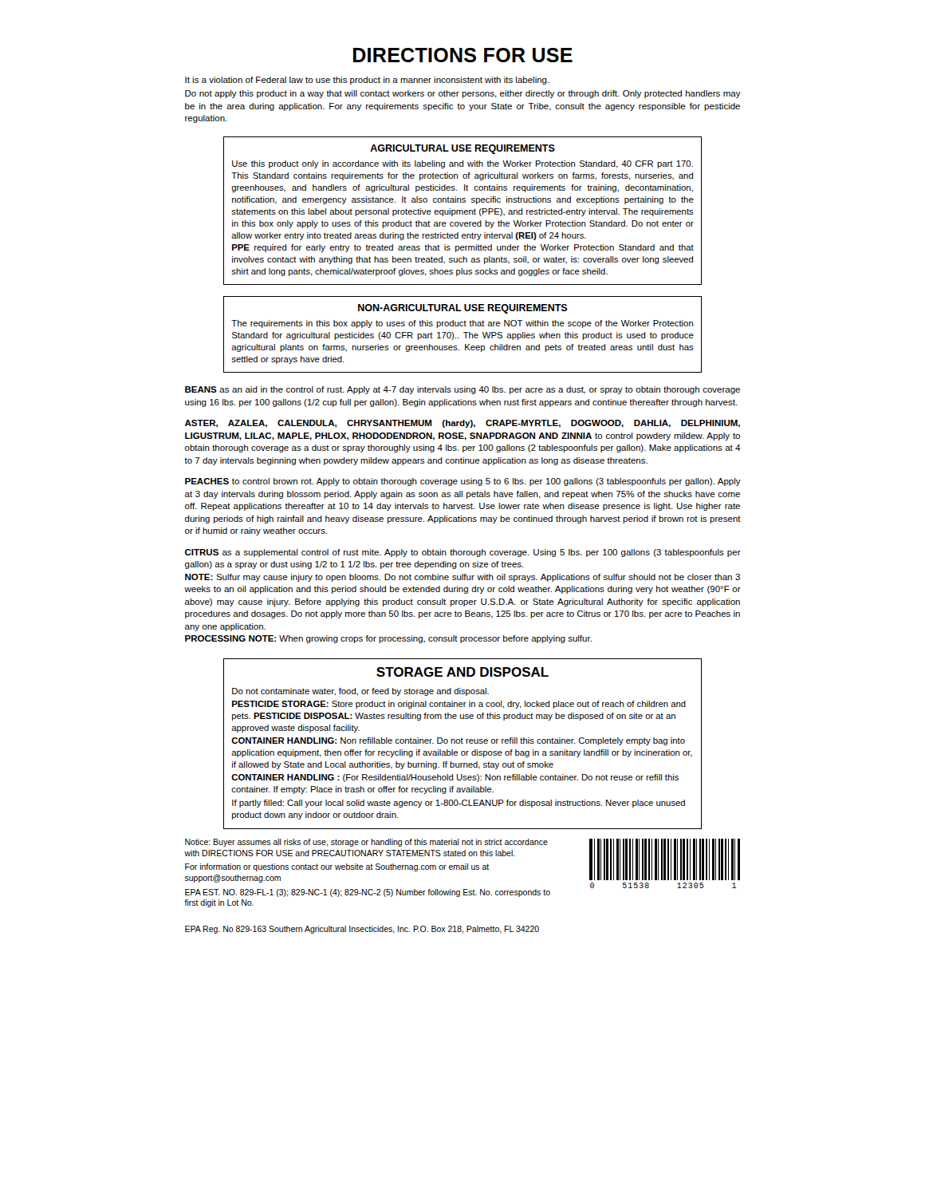DIRECTIONS FOR USE
It is a violation of Federal law to use this product in a manner inconsistent with its labeling.
Do not apply this product in a way that will contact workers or other persons, either directly or through drift. Only protected handlers may be in the area during application. For any requirements specific to your State or Tribe, consult the agency responsible for pesticide regulation.
AGRICULTURAL USE REQUIREMENTS
Use this product only in accordance with its labeling and with the Worker Protection Standard, 40 CFR part 170. This Standard contains requirements for the protection of agricultural workers on farms, forests, nurseries, and greenhouses, and handlers of agricultural pesticides. It contains requirements for training, decontamination, notification, and emergency assistance. It also contains specific instructions and exceptions pertaining to the statements on this label about personal protective equipment (PPE), and restricted-entry interval. The requirements in this box only apply to uses of this product that are covered by the Worker Protection Standard. Do not enter or allow worker entry into treated areas during the restricted entry interval (REI) of 24 hours.
PPE required for early entry to treated areas that is permitted under the Worker Protection Standard and that involves contact with anything that has been treated, such as plants, soil, or water, is: coveralls over long sleeved shirt and long pants, chemical/waterproof gloves, shoes plus socks and goggles or face sheild.
NON-AGRICULTURAL USE REQUIREMENTS
The requirements in this box apply to uses of this product that are NOT within the scope of the Worker Protection Standard for agricultural pesticides (40 CFR part 170).. The WPS applies when this product is used to produce agricultural plants on farms, nurseries or greenhouses. Keep children and pets of treated areas until dust has settled or sprays have dried.
BEANS as an aid in the control of rust. Apply at 4-7 day intervals using 40 lbs. per acre as a dust, or spray to obtain thorough coverage using 16 lbs. per 100 gallons (1/2 cup full per gallon). Begin applications when rust first appears and continue thereafter through harvest.
ASTER, AZALEA, CALENDULA, CHRYSANTHEMUM (hardy), CRAPE-MYRTLE, DOGWOOD, DAHLIA, DELPHINIUM, LIGUSTRUM, LILAC, MAPLE, PHLOX, RHODODENDRON, ROSE, SNAPDRAGON AND ZINNIA to control powdery mildew. Apply to obtain thorough coverage as a dust or spray thoroughly using 4 lbs. per 100 gallons (2 tablespoonfuls per gallon). Make applications at 4 to 7 day intervals beginning when powdery mildew appears and continue application as long as disease threatens.
PEACHES to control brown rot. Apply to obtain thorough coverage using 5 to 6 lbs. per 100 gallons (3 tablespoonfuls per gallon). Apply at 3 day intervals during blossom period. Apply again as soon as all petals have fallen, and repeat when 75% of the shucks have come off. Repeat applications thereafter at 10 to 14 day intervals to harvest. Use lower rate when disease presence is light. Use higher rate during periods of high rainfall and heavy disease pressure. Applications may be continued through harvest period if brown rot is present or if humid or rainy weather occurs.
CITRUS as a supplemental control of rust mite. Apply to obtain thorough coverage. Using 5 lbs. per 100 gallons (3 tablespoonfuls per gallon) as a spray or dust using 1/2 to 1 1/2 lbs. per tree depending on size of trees.
NOTE: Sulfur may cause injury to open blooms. Do not combine sulfur with oil sprays. Applications of sulfur should not be closer than 3 weeks to an oil application and this period should be extended during dry or cold weather. Applications during very hot weather (90°F or above) may cause injury. Before applying this product consult proper U.S.D.A. or State Agricultural Authority for specific application procedures and dosages. Do not apply more than 50 lbs. per acre to Beans, 125 lbs. per acre to Citrus or 170 lbs. per acre to Peaches in any one application.
PROCESSING NOTE: When growing crops for processing, consult processor before applying sulfur.
STORAGE AND DISPOSAL
Do not contaminate water, food, or feed by storage and disposal.
PESTICIDE STORAGE: Store product in original container in a cool, dry, locked place out of reach of children and pets. PESTICIDE DISPOSAL: Wastes resulting from the use of this product may be disposed of on site or at an approved waste disposal facility.
CONTAINER HANDLING: Non refillable container. Do not reuse or refill this container. Completely empty bag into application equipment, then offer for recycling if available or dispose of bag in a sanitary landfill or by incineration or, if allowed by State and Local authorities, by burning. If burned, stay out of smoke
CONTAINER HANDLING : (For Resildential/Household Uses): Non refillable container. Do not reuse or refill this container. If empty: Place in trash or offer for recycling if available.
If partly filled: Call your local solid waste agency or 1-800-CLEANUP for disposal instructions. Never place unused product down any indoor or outdoor drain.
Notice: Buyer assumes all risks of use, storage or handling of this material not in strict accordance with DIRECTIONS FOR USE and PRECAUTIONARY STATEMENTS stated on this label.
For information or questions contact our website at Southernag.com or email us at support@southernag.com
EPA EST. NO. 829-FL-1 (3); 829-NC-1 (4); 829-NC-2 (5) Number following Est. No. corresponds to first digit in Lot No.
051538123051
EPA Reg. No 829-163 Southern Agricultural Insecticides, Inc. P.O. Box 218, Palmetto, FL 34220